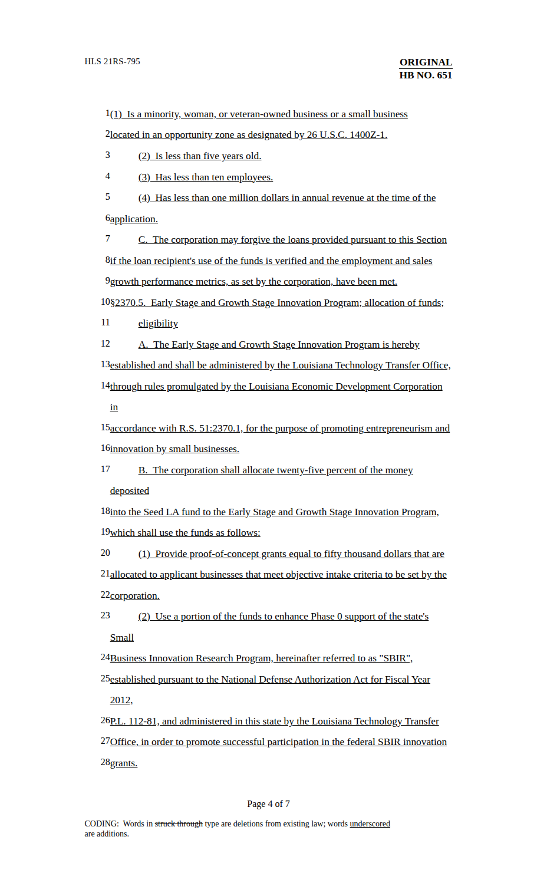HLS 21RS-795
ORIGINAL HB NO. 651
| 1 | (1) Is a minority, woman, or veteran-owned business or a small business |
| 2 | located in an opportunity zone as designated by 26 U.S.C. 1400Z-1. |
| 3 | (2) Is less than five years old. |
| 4 | (3) Has less than ten employees. |
| 5 | (4) Has less than one million dollars in annual revenue at the time of the |
| 6 | application. |
| 7 | C. The corporation may forgive the loans provided pursuant to this Section |
| 8 | if the loan recipient's use of the funds is verified and the employment and sales |
| 9 | growth performance metrics, as set by the corporation, have been met. |
| 10 | §2370.5. Early Stage and Growth Stage Innovation Program; allocation of funds; |
| 11 | eligibility |
| 12 | A. The Early Stage and Growth Stage Innovation Program is hereby |
| 13 | established and shall be administered by the Louisiana Technology Transfer Office, |
| 14 | through rules promulgated by the Louisiana Economic Development Corporation in |
| 15 | accordance with R.S. 51:2370.1, for the purpose of promoting entrepreneurism and |
| 16 | innovation by small businesses. |
| 17 | B. The corporation shall allocate twenty-five percent of the money deposited |
| 18 | into the Seed LA fund to the Early Stage and Growth Stage Innovation Program, |
| 19 | which shall use the funds as follows: |
| 20 | (1) Provide proof-of-concept grants equal to fifty thousand dollars that are |
| 21 | allocated to applicant businesses that meet objective intake criteria to be set by the |
| 22 | corporation. |
| 23 | (2) Use a portion of the funds to enhance Phase 0 support of the state's Small |
| 24 | Business Innovation Research Program, hereinafter referred to as "SBIR", |
| 25 | established pursuant to the National Defense Authorization Act for Fiscal Year 2012, |
| 26 | P.L. 112-81, and administered in this state by the Louisiana Technology Transfer |
| 27 | Office, in order to promote successful participation in the federal SBIR innovation |
| 28 | grants. |
Page 4 of 7
CODING: Words in struck through type are deletions from existing law; words underscored
are additions.